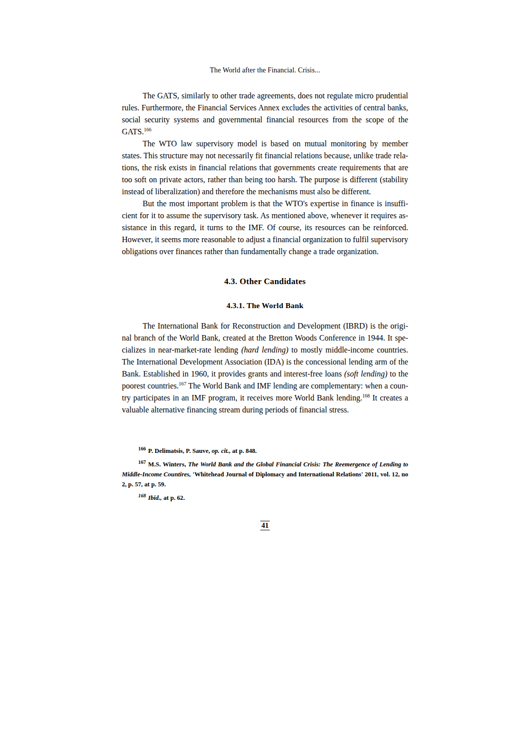The World after the Financial. Crisis...
The GATS, similarly to other trade agreements, does not regulate micro prudential rules. Furthermore, the Financial Services Annex excludes the activities of central banks, social security systems and governmental financial resources from the scope of the GATS.166
The WTO law supervisory model is based on mutual monitoring by member states. This structure may not necessarily fit financial relations because, unlike trade relations, the risk exists in financial relations that governments create requirements that are too soft on private actors, rather than being too harsh. The purpose is different (stability instead of liberalization) and therefore the mechanisms must also be different.
But the most important problem is that the WTO's expertise in finance is insufficient for it to assume the supervisory task. As mentioned above, whenever it requires assistance in this regard, it turns to the IMF. Of course, its resources can be reinforced. However, it seems more reasonable to adjust a financial organization to fulfil supervisory obligations over finances rather than fundamentally change a trade organization.
4.3. Other Candidates
4.3.1. The World Bank
The International Bank for Reconstruction and Development (IBRD) is the original branch of the World Bank, created at the Bretton Woods Conference in 1944. It specializes in near-market-rate lending (hard lending) to mostly middle-income countries. The International Development Association (IDA) is the concessional lending arm of the Bank. Established in 1960, it provides grants and interest-free loans (soft lending) to the poorest countries.167 The World Bank and IMF lending are complementary: when a country participates in an IMF program, it receives more World Bank lending.168 It creates a valuable alternative financing stream during periods of financial stress.
166 P. Delimatsis, P. Sauve, op. cit., at p. 848.
167 M.S. Winters, The World Bank and the Global Financial Crisis: The Reemergence of Lending to Middle-Income Countires, 'Whitehead Journal of Diplomacy and International Relations' 2011, vol. 12, no 2, p. 57, at p. 59.
168 Ibid., at p. 62.
41